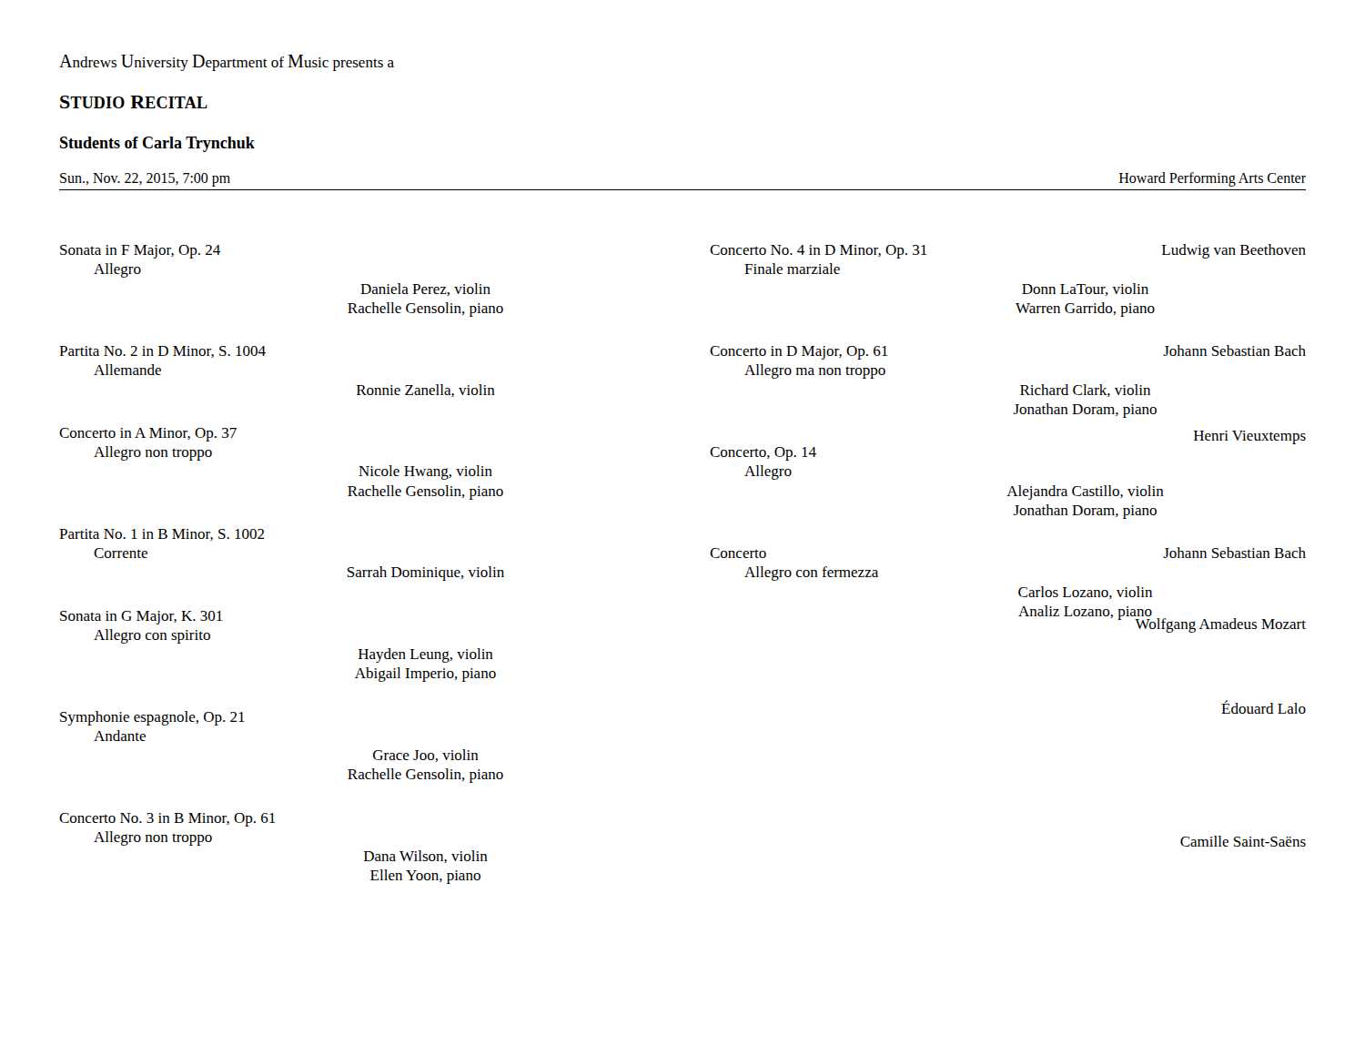Andrews University Department of Music presents a
STUDIO RECITAL
Students of Carla Trynchuk
Sun., Nov. 22, 2015, 7:00 pm Howard Performing Arts Center
Sonata in F Major, Op. 24
Allegro
Daniela Perez, violin Rachelle Gensolin, piano
Partita No. 2 in D Minor, S. 1004
Allemande
Ronnie Zanella, violin
Concerto in A Minor, Op. 37
Allegro non troppo
Nicole Hwang, violin Rachelle Gensolin, piano
Partita No. 1 in B Minor, S. 1002
Corrente
Sarrah Dominique, violin
Sonata in G Major, K. 301
Allegro con spirito
Hayden Leung, violin Abigail Imperio, piano
Symphonie espagnole, Op. 21
Andante
Grace Joo, violin Rachelle Gensolin, piano
Concerto No. 3 in B Minor, Op. 61
Allegro non troppo
Dana Wilson, violin Ellen Yoon, piano
Concerto No. 4 in D Minor, Op. 31
Finale marziale
Donn LaTour, violin Warren Garrido, piano
Ludwig van Beethoven
Concerto in D Major, Op. 61
Allegro ma non troppo
Richard Clark, violin Jonathan Doram, piano
Johann Sebastian Bach
Concerto, Op. 14
Allegro
Alejandra Castillo, violin Jonathan Doram, piano
Henri Vieuxtemps
Concerto
Allegro con fermezza
Carlos Lozano, violin Analiz Lozano, piano
Johann Sebastian Bach Wolfgang Amadeus Mozart
Édouard Lalo
Camille Saint-Saëns